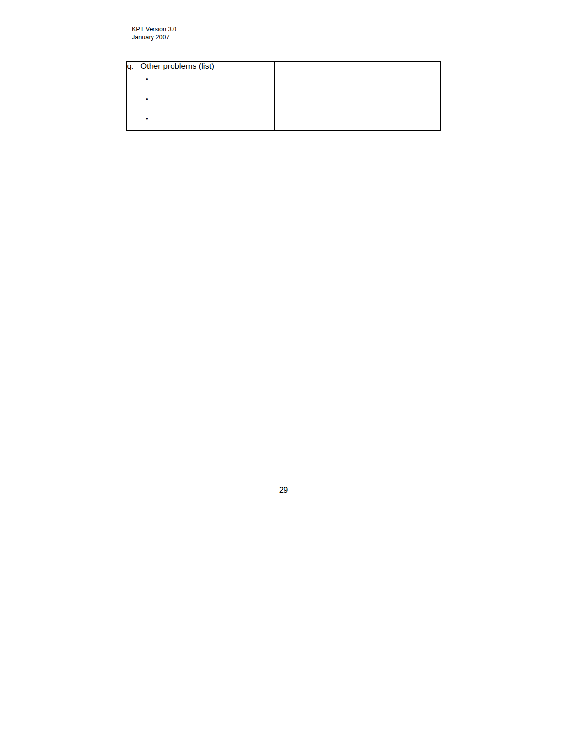KPT Version 3.0
January 2007
| q. Other problems (list) | | |
29